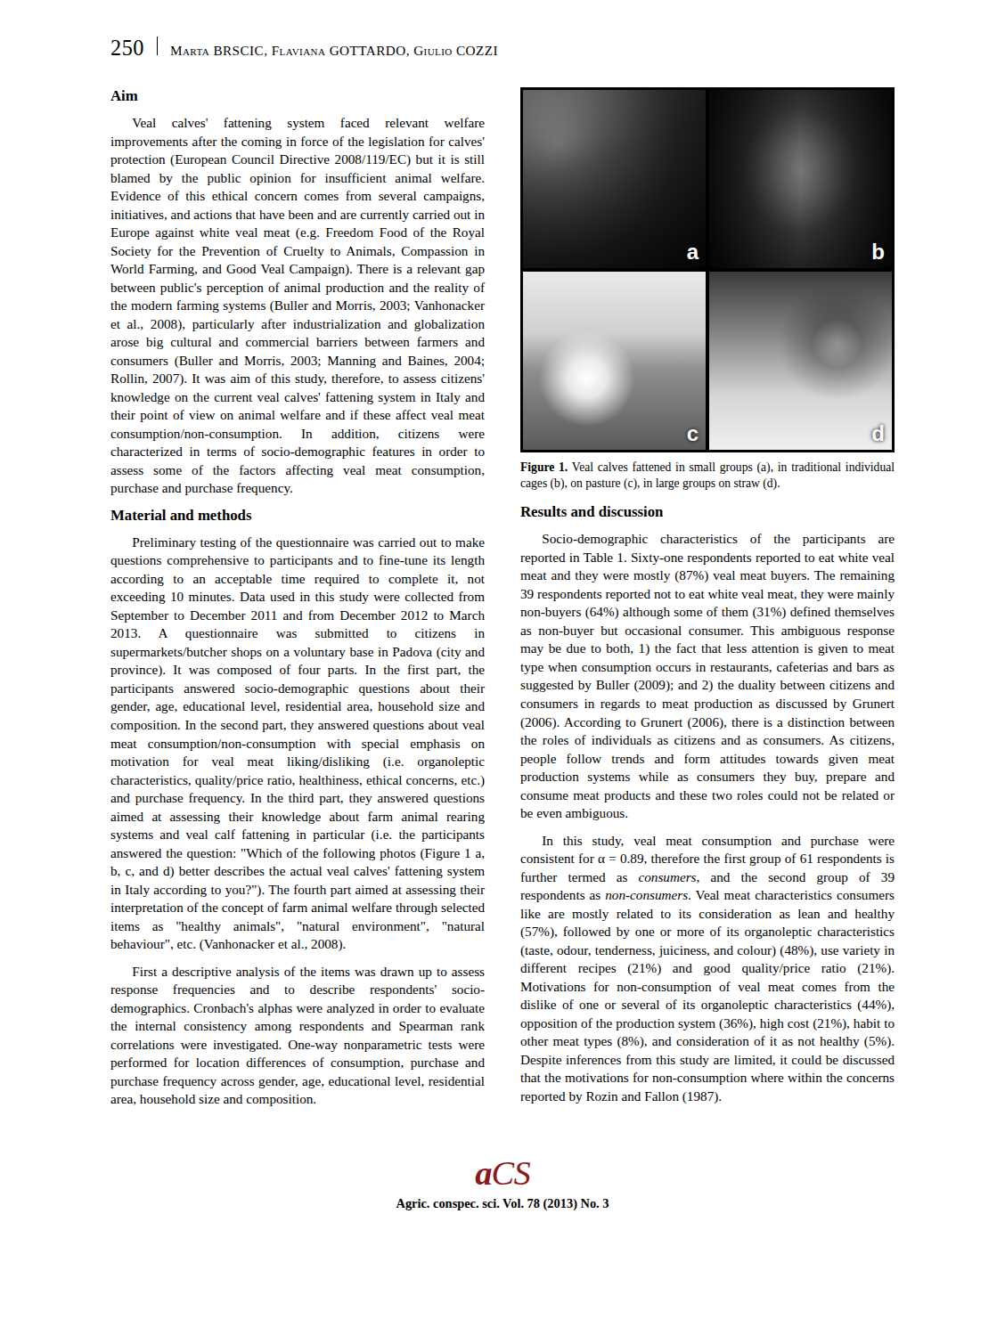250 Marta BRSCIC, Flaviana GOTTARDO, Giulio COZZI
Aim
Veal calves' fattening system faced relevant welfare improvements after the coming in force of the legislation for calves' protection (European Council Directive 2008/119/EC) but it is still blamed by the public opinion for insufficient animal welfare. Evidence of this ethical concern comes from several campaigns, initiatives, and actions that have been and are currently carried out in Europe against white veal meat (e.g. Freedom Food of the Royal Society for the Prevention of Cruelty to Animals, Compassion in World Farming, and Good Veal Campaign). There is a relevant gap between public's perception of animal production and the reality of the modern farming systems (Buller and Morris, 2003; Vanhonacker et al., 2008), particularly after industrialization and globalization arose big cultural and commercial barriers between farmers and consumers (Buller and Morris, 2003; Manning and Baines, 2004; Rollin, 2007). It was aim of this study, therefore, to assess citizens' knowledge on the current veal calves' fattening system in Italy and their point of view on animal welfare and if these affect veal meat consumption/non-consumption. In addition, citizens were characterized in terms of socio-demographic features in order to assess some of the factors affecting veal meat consumption, purchase and purchase frequency.
Material and methods
Preliminary testing of the questionnaire was carried out to make questions comprehensive to participants and to fine-tune its length according to an acceptable time required to complete it, not exceeding 10 minutes. Data used in this study were collected from September to December 2011 and from December 2012 to March 2013. A questionnaire was submitted to citizens in supermarkets/butcher shops on a voluntary base in Padova (city and province). It was composed of four parts. In the first part, the participants answered socio-demographic questions about their gender, age, educational level, residential area, household size and composition. In the second part, they answered questions about veal meat consumption/non-consumption with special emphasis on motivation for veal meat liking/disliking (i.e. organoleptic characteristics, quality/price ratio, healthiness, ethical concerns, etc.) and purchase frequency. In the third part, they answered questions aimed at assessing their knowledge about farm animal rearing systems and veal calf fattening in particular (i.e. the participants answered the question: "Which of the following photos (Figure 1 a, b, c, and d) better describes the actual veal calves' fattening system in Italy according to you?"). The fourth part aimed at assessing their interpretation of the concept of farm animal welfare through selected items as "healthy animals", "natural environment", "natural behaviour", etc. (Vanhonacker et al., 2008).
First a descriptive analysis of the items was drawn up to assess response frequencies and to describe respondents' socio-demographics. Cronbach's alphas were analyzed in order to evaluate the internal consistency among respondents and Spearman rank correlations were investigated. One-way nonparametric tests were performed for location differences of consumption, purchase and purchase frequency across gender, age, educational level, residential area, household size and composition.
a
b
c
d
Figure 1. Veal calves fattened in small groups (a), in traditional individual cages (b), on pasture (c), in large groups on straw (d).
Results and discussion
Socio-demographic characteristics of the participants are reported in Table 1. Sixty-one respondents reported to eat white veal meat and they were mostly (87%) veal meat buyers. The remaining 39 respondents reported not to eat white veal meat, they were mainly non-buyers (64%) although some of them (31%) defined themselves as non-buyer but occasional consumer. This ambiguous response may be due to both, 1) the fact that less attention is given to meat type when consumption occurs in restaurants, cafeterias and bars as suggested by Buller (2009); and 2) the duality between citizens and consumers in regards to meat production as discussed by Grunert (2006). According to Grunert (2006), there is a distinction between the roles of individuals as citizens and as consumers. As citizens, people follow trends and form attitudes towards given meat production systems while as consumers they buy, prepare and consume meat products and these two roles could not be related or be even ambiguous.
In this study, veal meat consumption and purchase were consistent for α = 0.89, therefore the first group of 61 respondents is further termed as consumers, and the second group of 39 respondents as non-consumers. Veal meat characteristics consumers like are mostly related to its consideration as lean and healthy (57%), followed by one or more of its organoleptic characteristics (taste, odour, tenderness, juiciness, and colour) (48%), use variety in different recipes (21%) and good quality/price ratio (21%). Motivations for non-consumption of veal meat comes from the dislike of one or several of its organoleptic characteristics (44%), opposition of the production system (36%), high cost (21%), habit to other meat types (8%), and consideration of it as not healthy (5%). Despite inferences from this study are limited, it could be discussed that the motivations for non-consumption where within the concerns reported by Rozin and Fallon (1987).
a CS
Agric. conspec. sci. Vol. 78 (2013) No. 3